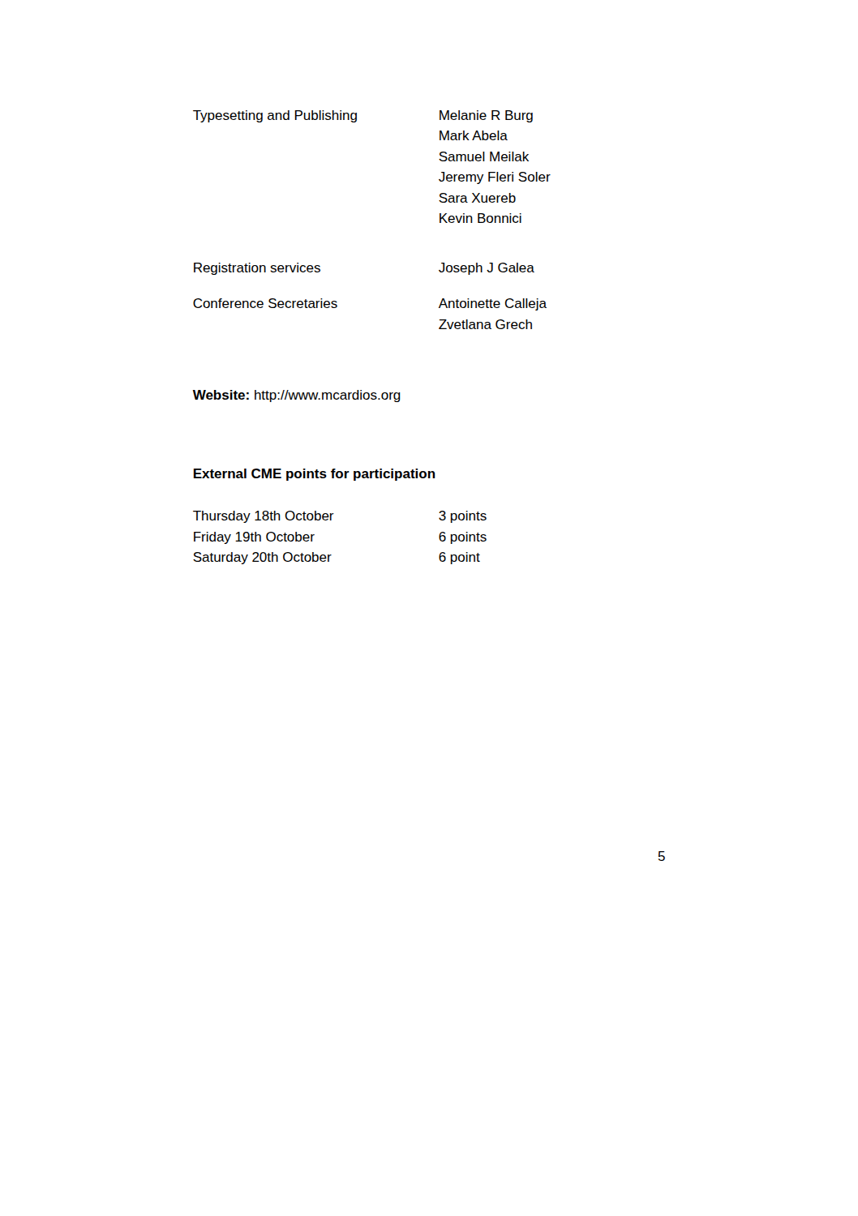| Typesetting and Publishing | Melanie R Burg Mark Abela Samuel Meilak Jeremy Fleri Soler Sara Xuereb Kevin Bonnici |
| Registration services | Joseph J Galea |
| Conference Secretaries | Antoinette Calleja Zvetlana Grech |
Website: http://www.mcardios.org
External CME points for participation
| Thursday 18th October | 3 points |
| Friday 19th October | 6 points |
| Saturday 20th October | 6 point |
5